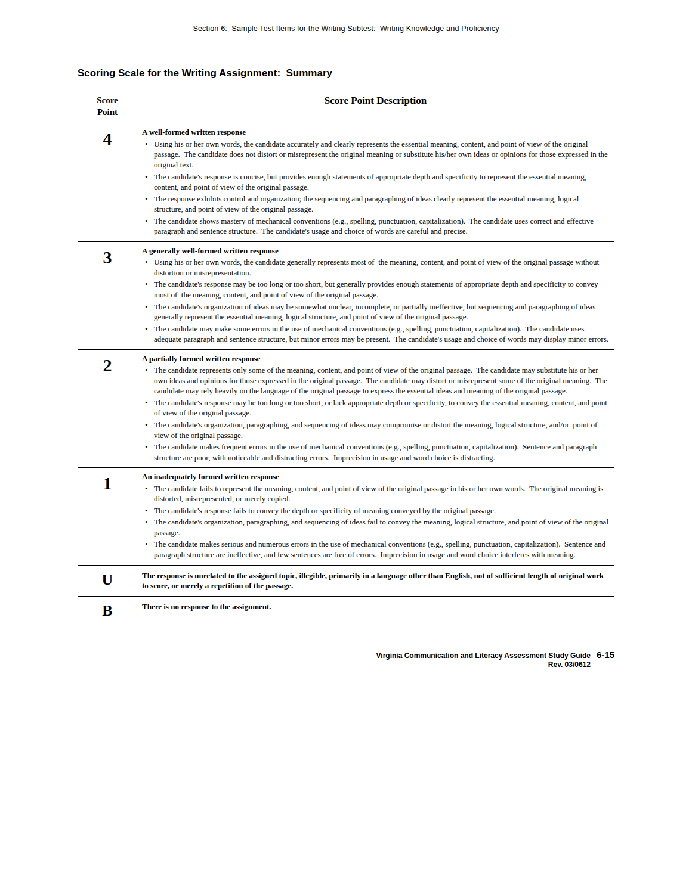Section 6: Sample Test Items for the Writing Subtest: Writing Knowledge and Proficiency
Scoring Scale for the Writing Assignment: Summary
| Score Point | Score Point Description |
| --- | --- |
| 4 | A well-formed written response Using his or her own words, the candidate accurately and clearly represents the essential meaning, content, and point of view of the original passage. The candidate does not distort or misrepresent the original meaning or substitute his/her own ideas or opinions for those expressed in the original text. The candidate's response is concise, but provides enough statements of appropriate depth and specificity to represent the essential meaning, content, and point of view of the original passage. The response exhibits control and organization; the sequencing and paragraphing of ideas clearly represent the essential meaning, logical structure, and point of view of the original passage. The candidate shows mastery of mechanical conventions (e.g., spelling, punctuation, capitalization). The candidate uses correct and effective paragraph and sentence structure. The candidate's usage and choice of words are careful and precise. |
| 3 | A generally well-formed written response Using his or her own words, the candidate generally represents most of the meaning, content, and point of view of the original passage without distortion or misrepresentation. The candidate's response may be too long or too short, but generally provides enough statements of appropriate depth and specificity to convey most of the meaning, content, and point of view of the original passage. The candidate's organization of ideas may be somewhat unclear, incomplete, or partially ineffective, but sequencing and paragraphing of ideas generally represent the essential meaning, logical structure, and point of view of the original passage. The candidate may make some errors in the use of mechanical conventions (e.g., spelling, punctuation, capitalization). The candidate uses adequate paragraph and sentence structure, but minor errors may be present. The candidate's usage and choice of words may display minor errors. |
| 2 | A partially formed written response The candidate represents only some of the meaning, content, and point of view of the original passage. The candidate may substitute his or her own ideas and opinions for those expressed in the original passage. The candidate may distort or misrepresent some of the original meaning. The candidate may rely heavily on the language of the original passage to express the essential ideas and meaning of the original passage. The candidate's response may be too long or too short, or lack appropriate depth or specificity, to convey the essential meaning, content, and point of view of the original passage. The candidate's organization, paragraphing, and sequencing of ideas may compromise or distort the meaning, logical structure, and/or point of view of the original passage. The candidate makes frequent errors in the use of mechanical conventions (e.g., spelling, punctuation, capitalization). Sentence and paragraph structure are poor, with noticeable and distracting errors. Imprecision in usage and word choice is distracting. |
| 1 | An inadequately formed written response The candidate fails to represent the meaning, content, and point of view of the original passage in his or her own words. The original meaning is distorted, misrepresented, or merely copied. The candidate's response fails to convey the depth or specificity of meaning conveyed by the original passage. The candidate's organization, paragraphing, and sequencing of ideas fail to convey the meaning, logical structure, and point of view of the original passage. The candidate makes serious and numerous errors in the use of mechanical conventions (e.g., spelling, punctuation, capitalization). Sentence and paragraph structure are ineffective, and few sentences are free of errors. Imprecision in usage and word choice interferes with meaning. |
| U | The response is unrelated to the assigned topic, illegible, primarily in a language other than English, not of sufficient length of original work to score, or merely a repetition of the passage. |
| B | There is no response to the assignment. |
Virginia Communication and Literacy Assessment Study Guide
Rev. 03/0612 6-15